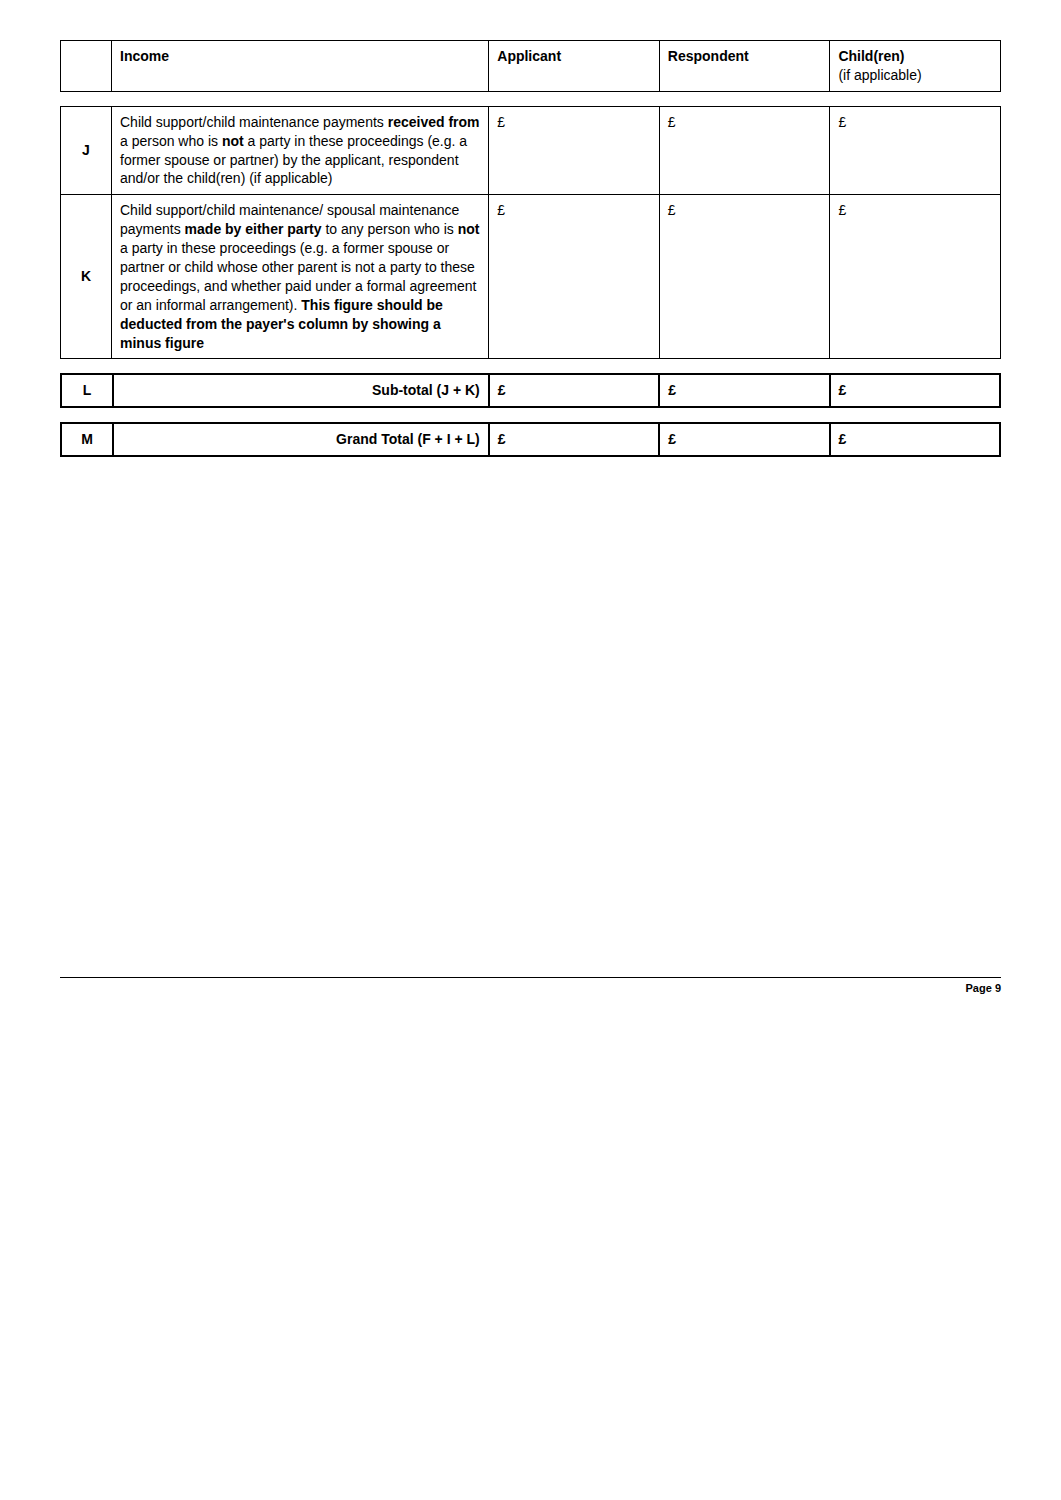| | Income | Applicant | Respondent | Child(ren) (if applicable) |
| --- | --- | --- | --- | --- |
| J | Child support/child maintenance payments received from a person who is not a party in these proceedings (e.g. a former spouse or partner) by the applicant, respondent and/or the child(ren) (if applicable) | £ | £ | £ |
| K | Child support/child maintenance/ spousal maintenance payments made by either party to any person who is not a party in these proceedings (e.g. a former spouse or partner or child whose other parent is not a party to these proceedings, and whether paid under a formal agreement or an informal arrangement). This figure should be deducted from the payer's column by showing a minus figure | £ | £ | £ |
| L | Sub-total (J + K) | £ | £ | £ |
| M | Grand Total (F + I + L) | £ | £ | £ |
Page 9